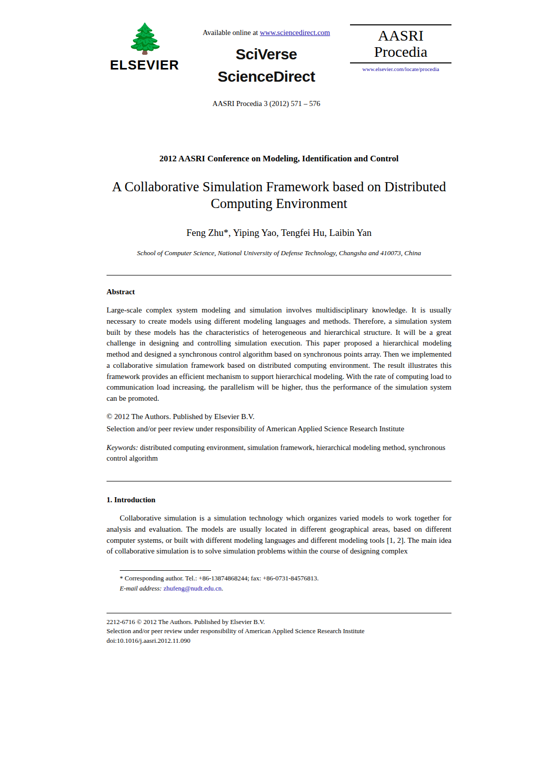🌲
ELSEVIER
Available online at www.sciencedirect.com
SciVerse ScienceDirect
AASRI Procedia 3 (2012) 571 – 576
AASRI
Procedia
www.elsevier.com/locate/procedia
2012 AASRI Conference on Modeling, Identification and Control
A Collaborative Simulation Framework based on Distributed Computing Environment
Feng Zhu*, Yiping Yao, Tengfei Hu, Laibin Yan
School of Computer Science, National University of Defense Technology, Changsha and 410073, China
Abstract
Large-scale complex system modeling and simulation involves multidisciplinary knowledge. It is usually necessary to create models using different modeling languages and methods. Therefore, a simulation system built by these models has the characteristics of heterogeneous and hierarchical structure. It will be a great challenge in designing and controlling simulation execution. This paper proposed a hierarchical modeling method and designed a synchronous control algorithm based on synchronous points array. Then we implemented a collaborative simulation framework based on distributed computing environment. The result illustrates this framework provides an efficient mechanism to support hierarchical modeling. With the rate of computing load to communication load increasing, the parallelism will be higher, thus the performance of the simulation system can be promoted.
© 2012 The Authors. Published by Elsevier B.V.
Selection and/or peer review under responsibility of American Applied Science Research Institute
Keywords: distributed computing environment, simulation framework, hierarchical modeling method, synchronous control algorithm
1. Introduction
Collaborative simulation is a simulation technology which organizes varied models to work together for analysis and evaluation. The models are usually located in different geographical areas, based on different computer systems, or built with different modeling languages and different modeling tools [1, 2]. The main idea of collaborative simulation is to solve simulation problems within the course of designing complex
* Corresponding author. Tel.: +86-13874868244; fax: +86-0731-84576813.
E-mail address: zhufeng@nudt.edu.cn.
2212-6716 © 2012 The Authors. Published by Elsevier B.V.
Selection and/or peer review under responsibility of American Applied Science Research Institute
doi:10.1016/j.aasri.2012.11.090